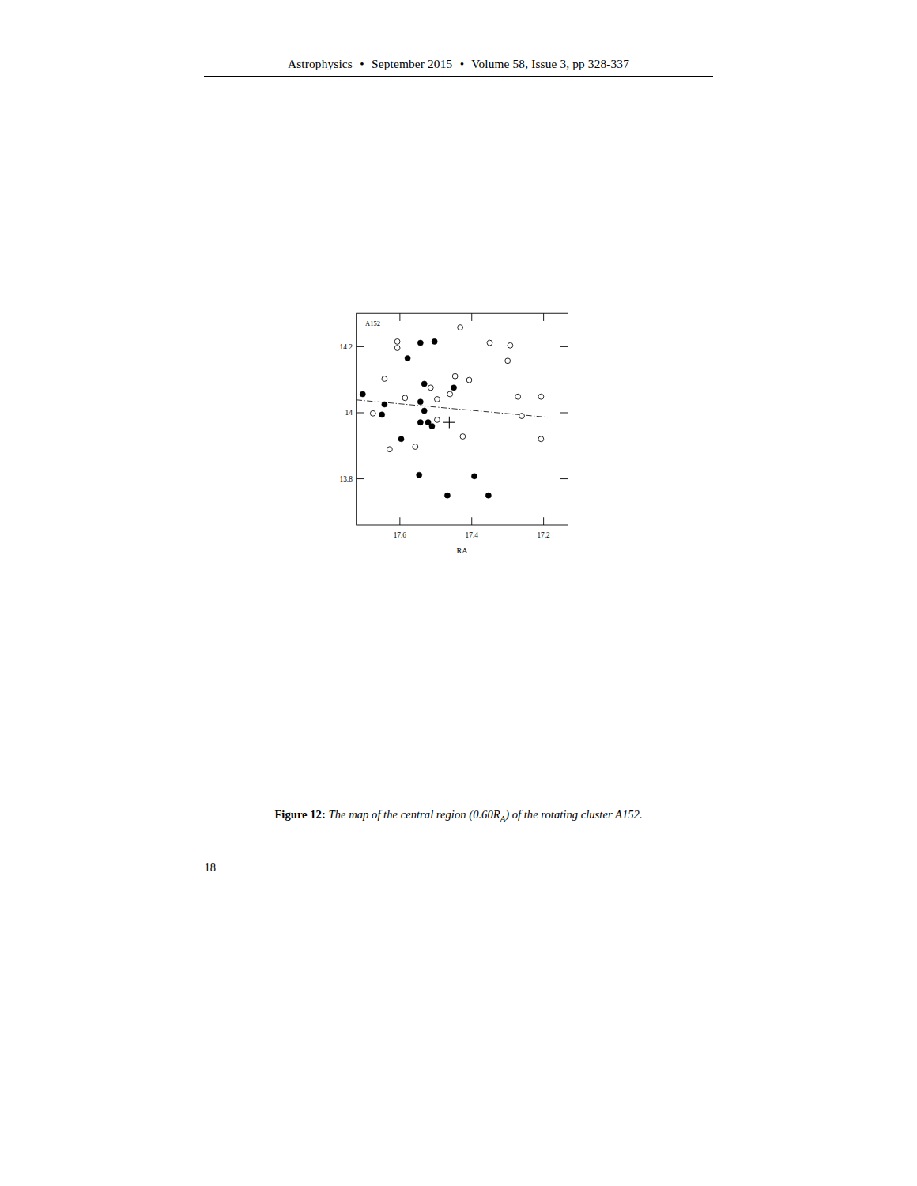Astrophysics • September 2015 • Volume 58, Issue 3, pp 328-337
A152 14.2 14 13.8 17.6 17.4 17.2 RA
Figure 12: The map of the central region (0.60RA) of the rotating cluster A152.
18